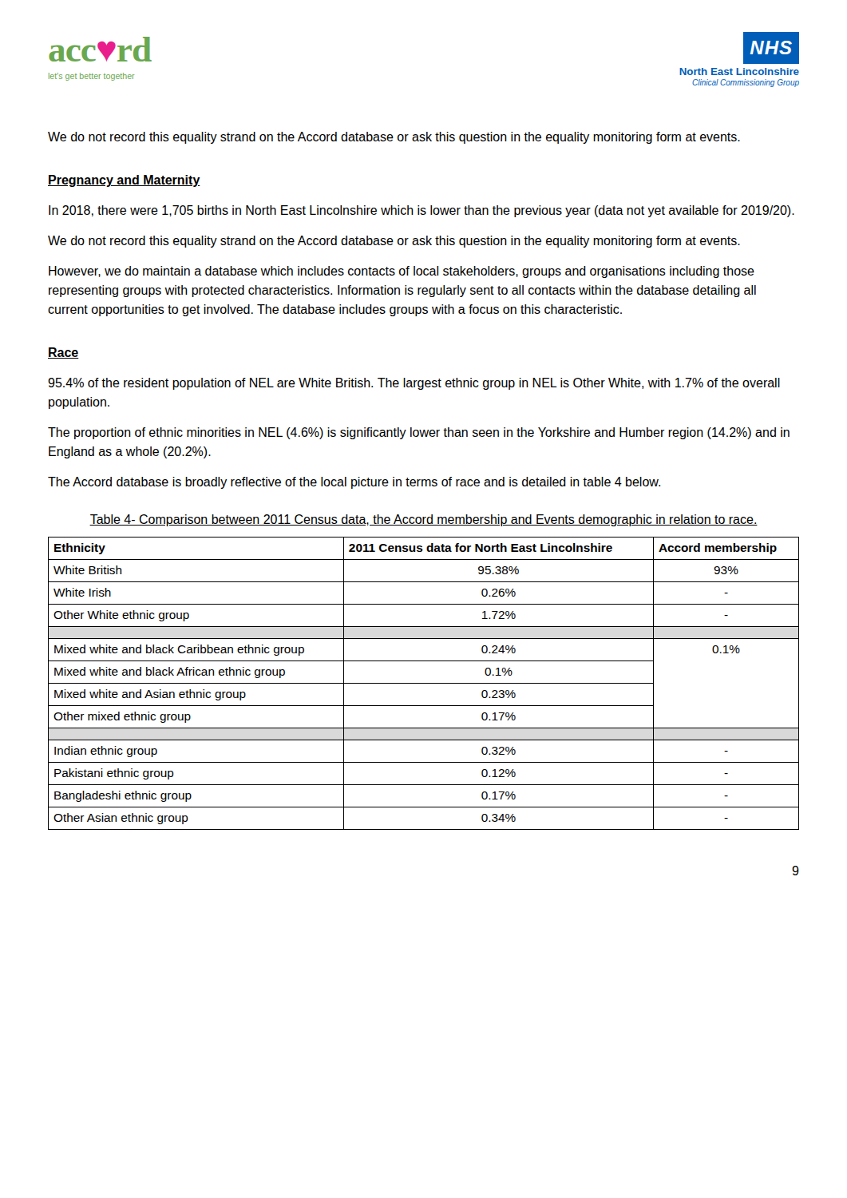acc♥rd
let's get better together
NHS
North East Lincolnshire
Clinical Commissioning Group
We do not record this equality strand on the Accord database or ask this question in the equality monitoring form at events.
Pregnancy and Maternity
In 2018, there were 1,705 births in North East Lincolnshire which is lower than the previous year (data not yet available for 2019/20).
We do not record this equality strand on the Accord database or ask this question in the equality monitoring form at events.
However, we do maintain a database which includes contacts of local stakeholders, groups and organisations including those representing groups with protected characteristics. Information is regularly sent to all contacts within the database detailing all current opportunities to get involved. The database includes groups with a focus on this characteristic.
Race
95.4% of the resident population of NEL are White British. The largest ethnic group in NEL is Other White, with 1.7% of the overall population.
The proportion of ethnic minorities in NEL (4.6%) is significantly lower than seen in the Yorkshire and Humber region (14.2%) and in England as a whole (20.2%).
The Accord database is broadly reflective of the local picture in terms of race and is detailed in table 4 below.
Table 4- Comparison between 2011 Census data, the Accord membership and Events demographic in relation to race.
| Ethnicity | 2011 Census data for North East Lincolnshire | Accord membership |
| --- | --- | --- |
| White British | 95.38% | 93% |
| White Irish | 0.26% | - |
| Other White ethnic group | 1.72% | - |
| Mixed white and black Caribbean ethnic group | 0.24% | 0.1% |
| Mixed white and black African ethnic group | 0.1% |
| Mixed white and Asian ethnic group | 0.23% |
| Other mixed ethnic group | 0.17% |
| Indian ethnic group | 0.32% | - |
| Pakistani ethnic group | 0.12% | - |
| Bangladeshi ethnic group | 0.17% | - |
| Other Asian ethnic group | 0.34% | - |
9